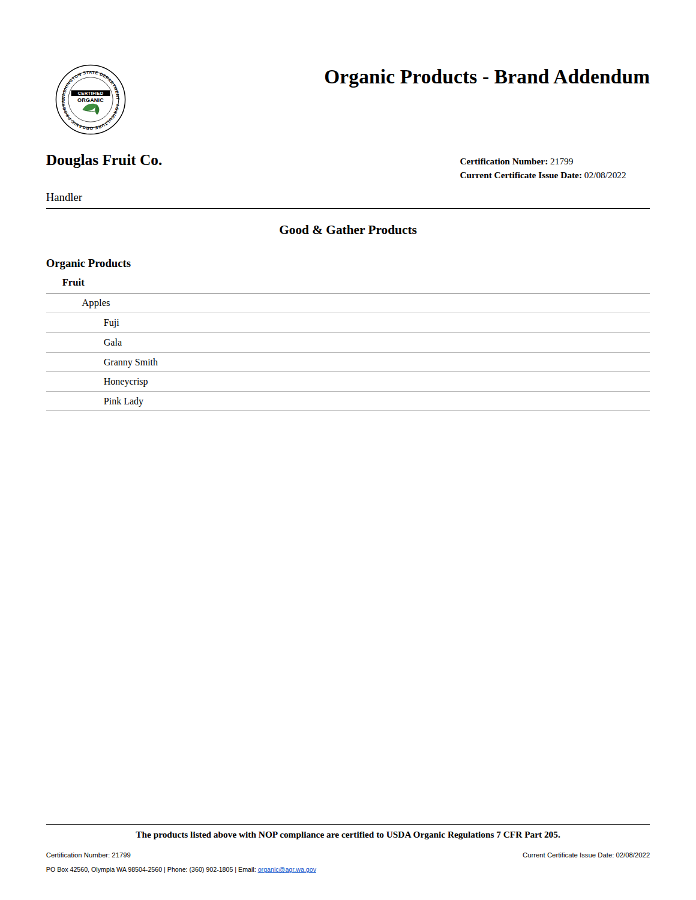WASHINGTON STATE DEPARTMENT OF AGRICULTURE ORGANIC PROGRAM CERTIFIED ORGANIC
Organic Products - Brand Addendum
Douglas Fruit Co.
Certification Number: 21799
Current Certificate Issue Date: 02/08/2022
Handler
Good & Gather Products
Organic Products
| Fruit |
| Apples |
| Fuji |
| Gala |
| Granny Smith |
| Honeycrisp |
| Pink Lady |
The products listed above with NOP compliance are certified to USDA Organic Regulations 7 CFR Part 205.
Certification Number: 21799 Current Certificate Issue Date: 02/08/2022
PO Box 42560, Olympia WA 98504-2560 | Phone: (360) 902-1805 | Email: organic@agr.wa.gov